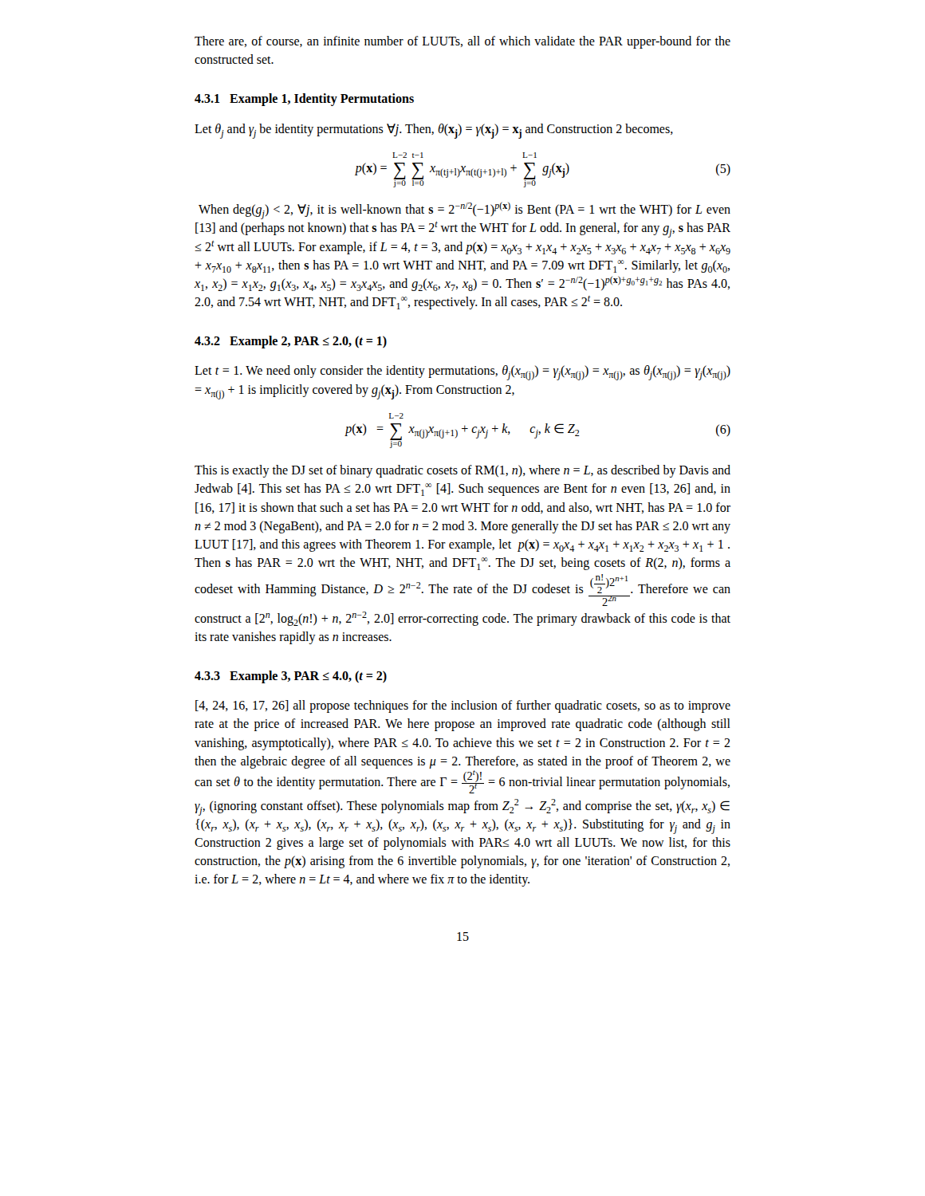There are, of course, an infinite number of LUUTs, all of which validate the PAR upper-bound for the constructed set.
4.3.1 Example 1, Identity Permutations
Let θj and γj be identity permutations ∀j. Then, θ(xj) = γ(xj) = xj and Construction 2 becomes,
p(x) = L−2∑j=0 t−1∑l=0 xπ(tj+l)xπ(t(j+1)+l) + L−1∑j=0 gj(xj) (5)
When deg(gj) < 2, ∀j, it is well-known that s = 2−n/2(−1)p(x) is Bent (PA = 1 wrt the WHT) for L even [13] and (perhaps not known) that s has PA = 2t wrt the WHT for L odd. In general, for any gj, s has PAR ≤ 2t wrt all LUUTs. For example, if L = 4, t = 3, and p(x) = x0x3 + x1x4 + x2x5 + x3x6 + x4x7 + x5x8 + x6x9 + x7x10 + x8x11, then s has PA = 1.0 wrt WHT and NHT, and PA = 7.09 wrt DFT1∞. Similarly, let g0(x0, x1, x2) = x1x2, g1(x3, x4, x5) = x3x4x5, and g2(x6, x7, x8) = 0. Then s′ = 2−n/2(−1)p(x)+g0+g1+g2 has PAs 4.0, 2.0, and 7.54 wrt WHT, NHT, and DFT1∞, respectively. In all cases, PAR ≤ 2t = 8.0.
4.3.2 Example 2, PAR ≤ 2.0, (t = 1)
Let t = 1. We need only consider the identity permutations, θj(xπ(j)) = γj(xπ(j)) = xπ(j), as θj(xπ(j)) = γj(xπ(j)) = xπ(j) + 1 is implicitly covered by gj(xj). From Construction 2,
p(x) = L−2∑j=0 xπ(j)xπ(j+1) + cjxj + k, cj, k ∈ Z2 (6)
This is exactly the DJ set of binary quadratic cosets of RM(1, n), where n = L, as described by Davis and Jedwab [4]. This set has PA ≤ 2.0 wrt DFT1∞ [4]. Such sequences are Bent for n even [13, 26] and, in [16, 17] it is shown that such a set has PA = 2.0 wrt WHT for n odd, and also, wrt NHT, has PA = 1.0 for n ≠ 2 mod 3 (NegaBent), and PA = 2.0 for n = 2 mod 3. More generally the DJ set has PAR ≤ 2.0 wrt any LUUT [17], and this agrees with Theorem 1. For example, let p(x) = x0x4 + x4x1 + x1x2 + x2x3 + x1 + 1 . Then s has PAR = 2.0 wrt the WHT, NHT, and DFT1∞. The DJ set, being cosets of R(2, n), forms a codeset with Hamming Distance, D ≥ 2n−2. The rate of the DJ codeset is (n!2)2n+122n. Therefore we can construct a [2n, log2(n!) + n, 2n−2, 2.0] error-correcting code. The primary drawback of this code is that its rate vanishes rapidly as n increases.
4.3.3 Example 3, PAR ≤ 4.0, (t = 2)
[4, 24, 16, 17, 26] all propose techniques for the inclusion of further quadratic cosets, so as to improve rate at the price of increased PAR. We here propose an improved rate quadratic code (although still vanishing, asymptotically), where PAR ≤ 4.0. To achieve this we set t = 2 in Construction 2. For t = 2 then the algebraic degree of all sequences is μ = 2. Therefore, as stated in the proof of Theorem 2, we can set θ to the identity permutation. There are Γ = (2t)!2t = 6 non-trivial linear permutation polynomials, γj, (ignoring constant offset). These polynomials map from Z22 → Z22, and comprise the set, γ(xr, xs) ∈ {(xr, xs), (xr + xs, xs), (xr, xr + xs), (xs, xr), (xs, xr + xs), (xs, xr + xs)}. Substituting for γj and gj in Construction 2 gives a large set of polynomials with PAR≤ 4.0 wrt all LUUTs. We now list, for this construction, the p(x) arising from the 6 invertible polynomials, γ, for one 'iteration' of Construction 2, i.e. for L = 2, where n = Lt = 4, and where we fix π to the identity.
15